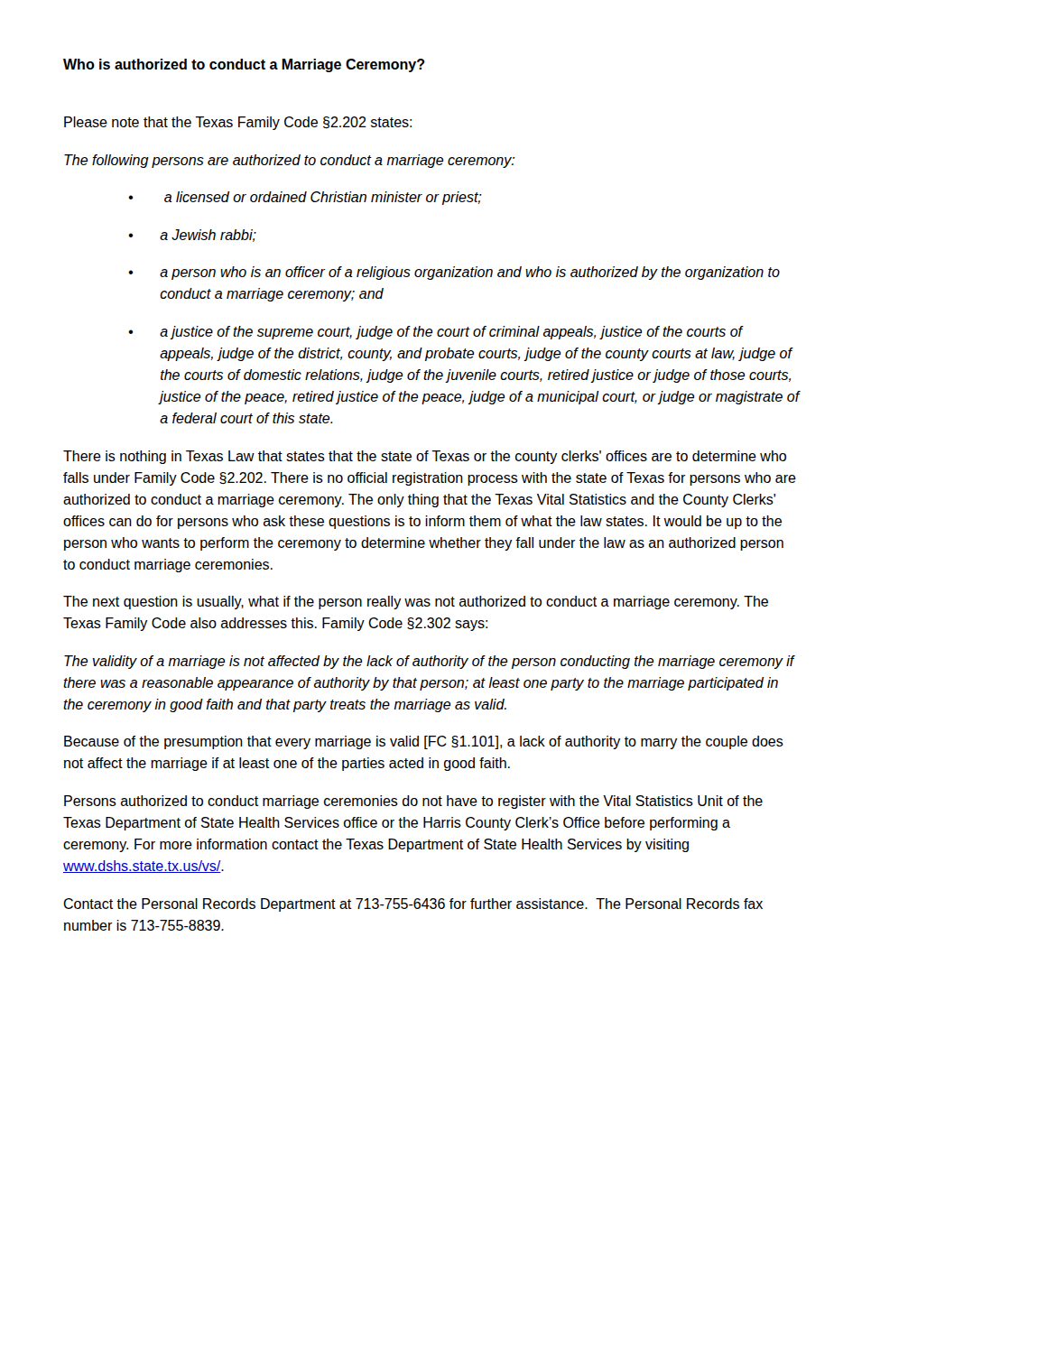Who is authorized to conduct a Marriage Ceremony?
Please note that the Texas Family Code §2.202 states:
The following persons are authorized to conduct a marriage ceremony:
a licensed or ordained Christian minister or priest;
a Jewish rabbi;
a person who is an officer of a religious organization and who is authorized by the organization to conduct a marriage ceremony; and
a justice of the supreme court, judge of the court of criminal appeals, justice of the courts of appeals, judge of the district, county, and probate courts, judge of the county courts at law, judge of the courts of domestic relations, judge of the juvenile courts, retired justice or judge of those courts, justice of the peace, retired justice of the peace, judge of a municipal court, or judge or magistrate of a federal court of this state.
There is nothing in Texas Law that states that the state of Texas or the county clerks' offices are to determine who falls under Family Code §2.202. There is no official registration process with the state of Texas for persons who are authorized to conduct a marriage ceremony. The only thing that the Texas Vital Statistics and the County Clerks' offices can do for persons who ask these questions is to inform them of what the law states. It would be up to the person who wants to perform the ceremony to determine whether they fall under the law as an authorized person to conduct marriage ceremonies.
The next question is usually, what if the person really was not authorized to conduct a marriage ceremony. The Texas Family Code also addresses this. Family Code §2.302 says:
The validity of a marriage is not affected by the lack of authority of the person conducting the marriage ceremony if there was a reasonable appearance of authority by that person; at least one party to the marriage participated in the ceremony in good faith and that party treats the marriage as valid.
Because of the presumption that every marriage is valid [FC §1.101], a lack of authority to marry the couple does not affect the marriage if at least one of the parties acted in good faith.
Persons authorized to conduct marriage ceremonies do not have to register with the Vital Statistics Unit of the Texas Department of State Health Services office or the Harris County Clerk’s Office before performing a ceremony. For more information contact the Texas Department of State Health Services by visiting www.dshs.state.tx.us/vs/.
Contact the Personal Records Department at 713-755-6436 for further assistance. The Personal Records fax number is 713-755-8839.